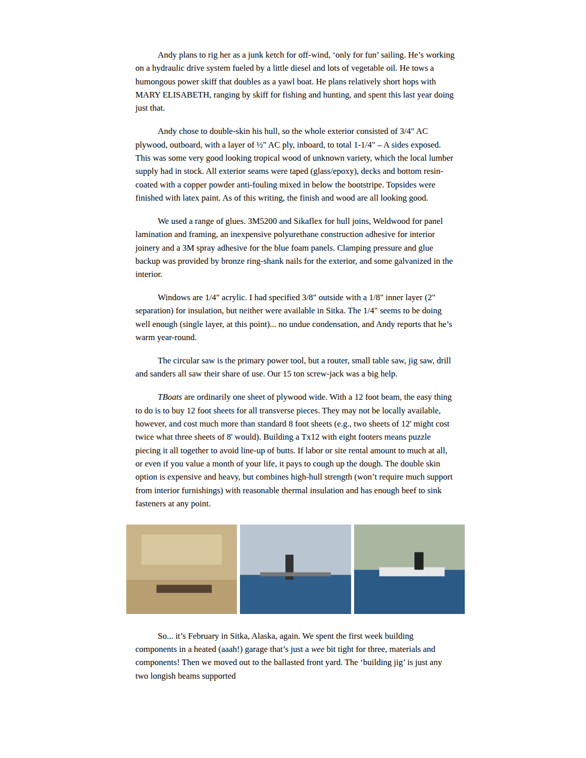Andy plans to rig her as a junk ketch for off-wind, ‘only for fun’ sailing. He’s working on a hydraulic drive system fueled by a little diesel and lots of vegetable oil. He tows a humongous power skiff that doubles as a yawl boat. He plans relatively short hops with MARY ELISABETH, ranging by skiff for fishing and hunting, and spent this last year doing just that.
Andy chose to double-skin his hull, so the whole exterior consisted of 3/4" AC plywood, outboard, with a layer of ½" AC ply, inboard, to total 1-1/4" – A sides exposed. This was some very good looking tropical wood of unknown variety, which the local lumber supply had in stock. All exterior seams were taped (glass/epoxy), decks and bottom resin-coated with a copper powder anti-fouling mixed in below the bootstripe. Topsides were finished with latex paint. As of this writing, the finish and wood are all looking good.
We used a range of glues. 3M5200 and Sikaflex for hull joins, Weldwood for panel lamination and framing, an inexpensive polyurethane construction adhesive for interior joinery and a 3M spray adhesive for the blue foam panels. Clamping pressure and glue backup was provided by bronze ring-shank nails for the exterior, and some galvanized in the interior.
Windows are 1/4" acrylic. I had specified 3/8" outside with a 1/8" inner layer (2" separation) for insulation, but neither were available in Sitka. The 1/4" seems to be doing well enough (single layer, at this point)... no undue condensation, and Andy reports that he’s warm year-round.
The circular saw is the primary power tool, but a router, small table saw, jig saw, drill and sanders all saw their share of use. Our 15 ton screw-jack was a big help.
TBoats are ordinarily one sheet of plywood wide. With a 12 foot beam, the easy thing to do is to buy 12 foot sheets for all transverse pieces. They may not be locally available, however, and cost much more than standard 8 foot sheets (e.g., two sheets of 12' might cost twice what three sheets of 8' would). Building a Tx12 with eight footers means puzzle piecing it all together to avoid line-up of butts. If labor or site rental amount to much at all, or even if you value a month of your life, it pays to cough up the dough. The double skin option is expensive and heavy, but combines high-hull strength (won’t require much support from interior furnishings) with reasonable thermal insulation and has enough beef to sink fasteners at any point.
So... it’s February in Sitka, Alaska, again. We spent the first week building components in a heated (aaah!) garage that’s just a wee bit tight for three, materials and components! Then we moved out to the ballasted front yard. The ‘building jig’ is just any two longish beams supported